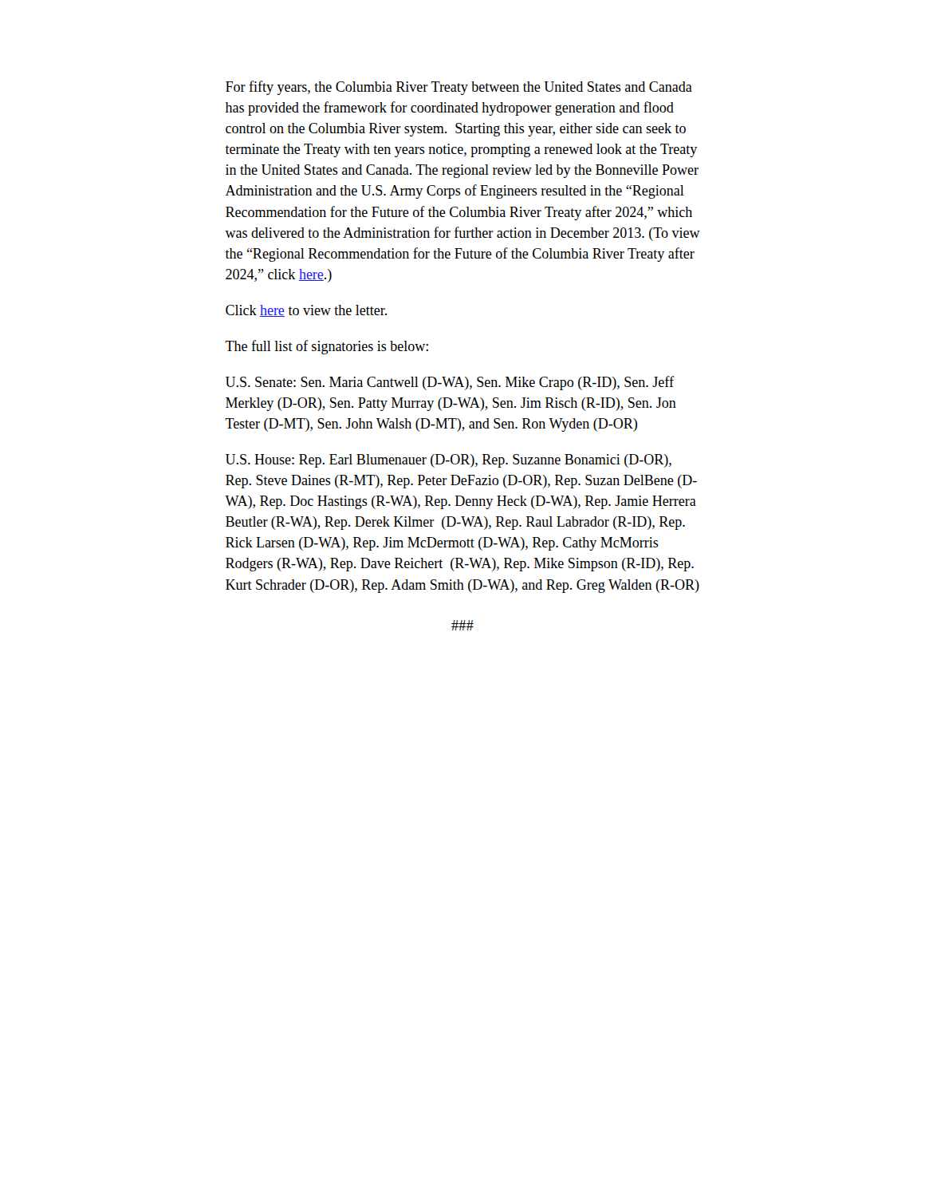For fifty years, the Columbia River Treaty between the United States and Canada has provided the framework for coordinated hydropower generation and flood control on the Columbia River system. Starting this year, either side can seek to terminate the Treaty with ten years notice, prompting a renewed look at the Treaty in the United States and Canada. The regional review led by the Bonneville Power Administration and the U.S. Army Corps of Engineers resulted in the “Regional Recommendation for the Future of the Columbia River Treaty after 2024,” which was delivered to the Administration for further action in December 2013. (To view the “Regional Recommendation for the Future of the Columbia River Treaty after 2024,” click here.)
Click here to view the letter.
The full list of signatories is below:
U.S. Senate: Sen. Maria Cantwell (D-WA), Sen. Mike Crapo (R-ID), Sen. Jeff Merkley (D-OR), Sen. Patty Murray (D-WA), Sen. Jim Risch (R-ID), Sen. Jon Tester (D-MT), Sen. John Walsh (D-MT), and Sen. Ron Wyden (D-OR)
U.S. House: Rep. Earl Blumenauer (D-OR), Rep. Suzanne Bonamici (D-OR), Rep. Steve Daines (R-MT), Rep. Peter DeFazio (D-OR), Rep. Suzan DelBene (D-WA), Rep. Doc Hastings (R-WA), Rep. Denny Heck (D-WA), Rep. Jamie Herrera Beutler (R-WA), Rep. Derek Kilmer (D-WA), Rep. Raul Labrador (R-ID), Rep. Rick Larsen (D-WA), Rep. Jim McDermott (D-WA), Rep. Cathy McMorris Rodgers (R-WA), Rep. Dave Reichert (R-WA), Rep. Mike Simpson (R-ID), Rep. Kurt Schrader (D-OR), Rep. Adam Smith (D-WA), and Rep. Greg Walden (R-OR)
###